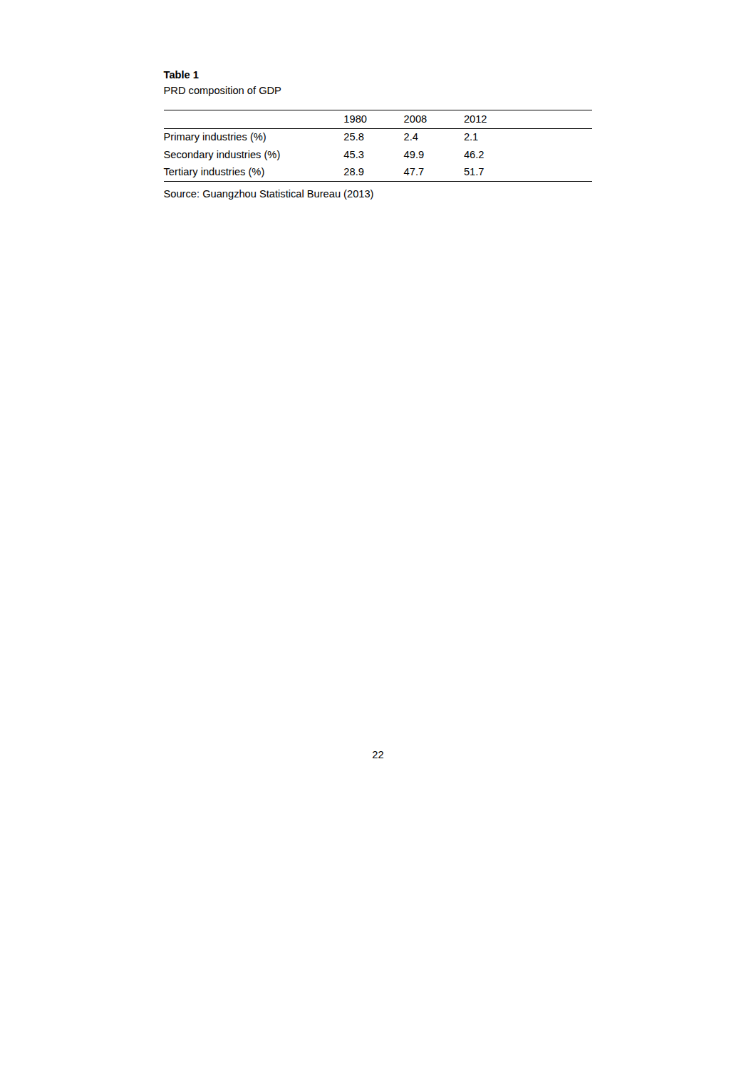Table 1
PRD composition of GDP
| | 1980 | 2008 | 2012 | |
| --- | --- | --- | --- | --- |
| Primary industries (%) | 25.8 | 2.4 | 2.1 | |
| Secondary industries (%) | 45.3 | 49.9 | 46.2 | |
| Tertiary industries (%) | 28.9 | 47.7 | 51.7 | |
Source: Guangzhou Statistical Bureau (2013)
22